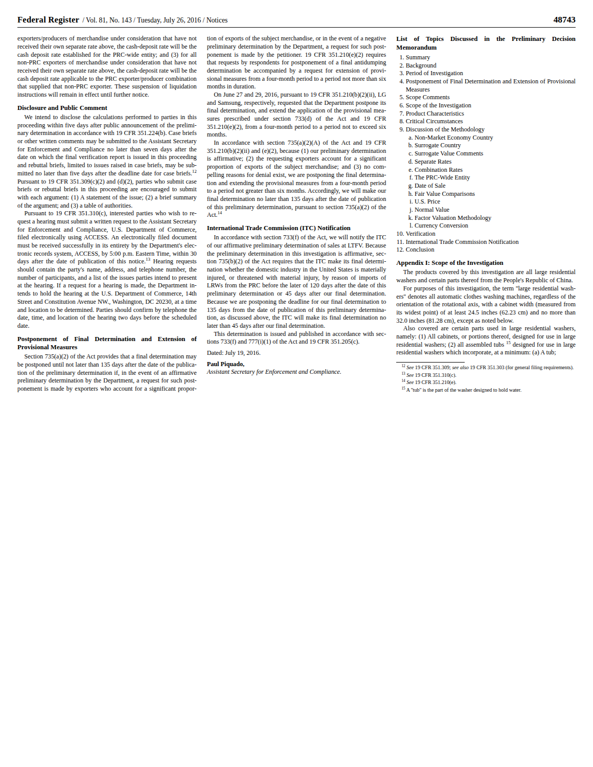Federal Register / Vol. 81, No. 143 / Tuesday, July 26, 2016 / Notices 48743
exporters/producers of merchandise under consideration that have not received their own separate rate above, the cash-deposit rate will be the cash deposit rate established for the PRC-wide entity; and (3) for all non-PRC exporters of merchandise under consideration that have not received their own separate rate above, the cash-deposit rate will be the cash deposit rate applicable to the PRC exporter/producer combination that supplied that non-PRC exporter. These suspension of liquidation instructions will remain in effect until further notice.
Disclosure and Public Comment
We intend to disclose the calculations performed to parties in this proceeding within five days after public announcement of the preliminary determination in accordance with 19 CFR 351.224(b). Case briefs or other written comments may be submitted to the Assistant Secretary for Enforcement and Compliance no later than seven days after the date on which the final verification report is issued in this proceeding and rebuttal briefs, limited to issues raised in case briefs, may be submitted no later than five days after the deadline date for case briefs.12 Pursuant to 19 CFR 351.309(c)(2) and (d)(2), parties who submit case briefs or rebuttal briefs in this proceeding are encouraged to submit with each argument: (1) A statement of the issue; (2) a brief summary of the argument; and (3) a table of authorities.
Pursuant to 19 CFR 351.310(c), interested parties who wish to request a hearing must submit a written request to the Assistant Secretary for Enforcement and Compliance, U.S. Department of Commerce, filed electronically using ACCESS. An electronically filed document must be received successfully in its entirety by the Department's electronic records system, ACCESS, by 5:00 p.m. Eastern Time, within 30 days after the date of publication of this notice.13 Hearing requests should contain the party's name, address, and telephone number, the number of participants, and a list of the issues parties intend to present at the hearing. If a request for a hearing is made, the Department intends to hold the hearing at the U.S. Department of Commerce, 14th Street and Constitution Avenue NW., Washington, DC 20230, at a time and location to be determined. Parties should confirm by telephone the date, time, and location of the hearing two days before the scheduled date.
Postponement of Final Determination and Extension of Provisional Measures
Section 735(a)(2) of the Act provides that a final determination may be postponed until not later than 135 days after the date of the publication of the preliminary determination if, in the event of an affirmative preliminary determination by the Department, a request for such postponement is made by exporters who account for a significant proportion of exports of the subject merchandise, or in the event of a negative preliminary determination by the Department, a request for such postponement is made by the petitioner. 19 CFR 351.210(e)(2) requires that requests by respondents for postponement of a final antidumping determination be accompanied by a request for extension of provisional measures from a four-month period to a period not more than six months in duration.
On June 27 and 29, 2016, pursuant to 19 CFR 351.210(b)(2)(ii), LG and Samsung, respectively, requested that the Department postpone its final determination, and extend the application of the provisional measures prescribed under section 733(d) of the Act and 19 CFR 351.210(e)(2), from a four-month period to a period not to exceed six months.
In accordance with section 735(a)(2)(A) of the Act and 19 CFR 351.210(b)(2)(ii) and (e)(2), because (1) our preliminary determination is affirmative; (2) the requesting exporters account for a significant proportion of exports of the subject merchandise; and (3) no compelling reasons for denial exist, we are postponing the final determination and extending the provisional measures from a four-month period to a period not greater than six months. Accordingly, we will make our final determination no later than 135 days after the date of publication of this preliminary determination, pursuant to section 735(a)(2) of the Act.14
International Trade Commission (ITC) Notification
In accordance with section 733(f) of the Act, we will notify the ITC of our affirmative preliminary determination of sales at LTFV. Because the preliminary determination in this investigation is affirmative, section 735(b)(2) of the Act requires that the ITC make its final determination whether the domestic industry in the United States is materially injured, or threatened with material injury, by reason of imports of LRWs from the PRC before the later of 120 days after the date of this preliminary determination or 45 days after our final determination. Because we are postponing the deadline for our final determination to 135 days from the date of publication of this preliminary determination, as discussed above, the ITC will make its final determination no later than 45 days after our final determination.
This determination is issued and published in accordance with sections 733(f) and 777(i)(1) of the Act and 19 CFR 351.205(c).
Dated: July 19, 2016.
Paul Piquado,
Assistant Secretary for Enforcement and Compliance.
List of Topics Discussed in the Preliminary Decision Memorandum
Summary
Background
Period of Investigation
Postponement of Final Determination and Extension of Provisional Measures
Scope Comments
Scope of the Investigation
Product Characteristics
Critical Circumstances
Discussion of the Methodology
Non-Market Economy Country
Surrogate Country
Surrogate Value Comments
Separate Rates
Combination Rates
The PRC-Wide Entity
Date of Sale
Fair Value Comparisons
U.S. Price
Normal Value
Factor Valuation Methodology
Currency Conversion
Verification
International Trade Commission Notification
Conclusion
Appendix I: Scope of the Investigation
The products covered by this investigation are all large residential washers and certain parts thereof from the People's Republic of China.
For purposes of this investigation, the term ''large residential washers'' denotes all automatic clothes washing machines, regardless of the orientation of the rotational axis, with a cabinet width (measured from its widest point) of at least 24.5 inches (62.23 cm) and no more than 32.0 inches (81.28 cm), except as noted below.
Also covered are certain parts used in large residential washers, namely: (1) All cabinets, or portions thereof, designed for use in large residential washers; (2) all assembled tubs 15 designed for use in large residential washers which incorporate, at a minimum: (a) A tub;
12 See 19 CFR 351.309; see also 19 CFR 351.303 (for general filing requirements).
13 See 19 CFR 351.310(c).
14 See 19 CFR 351.210(e).
15 A ''tub'' is the part of the washer designed to hold water.